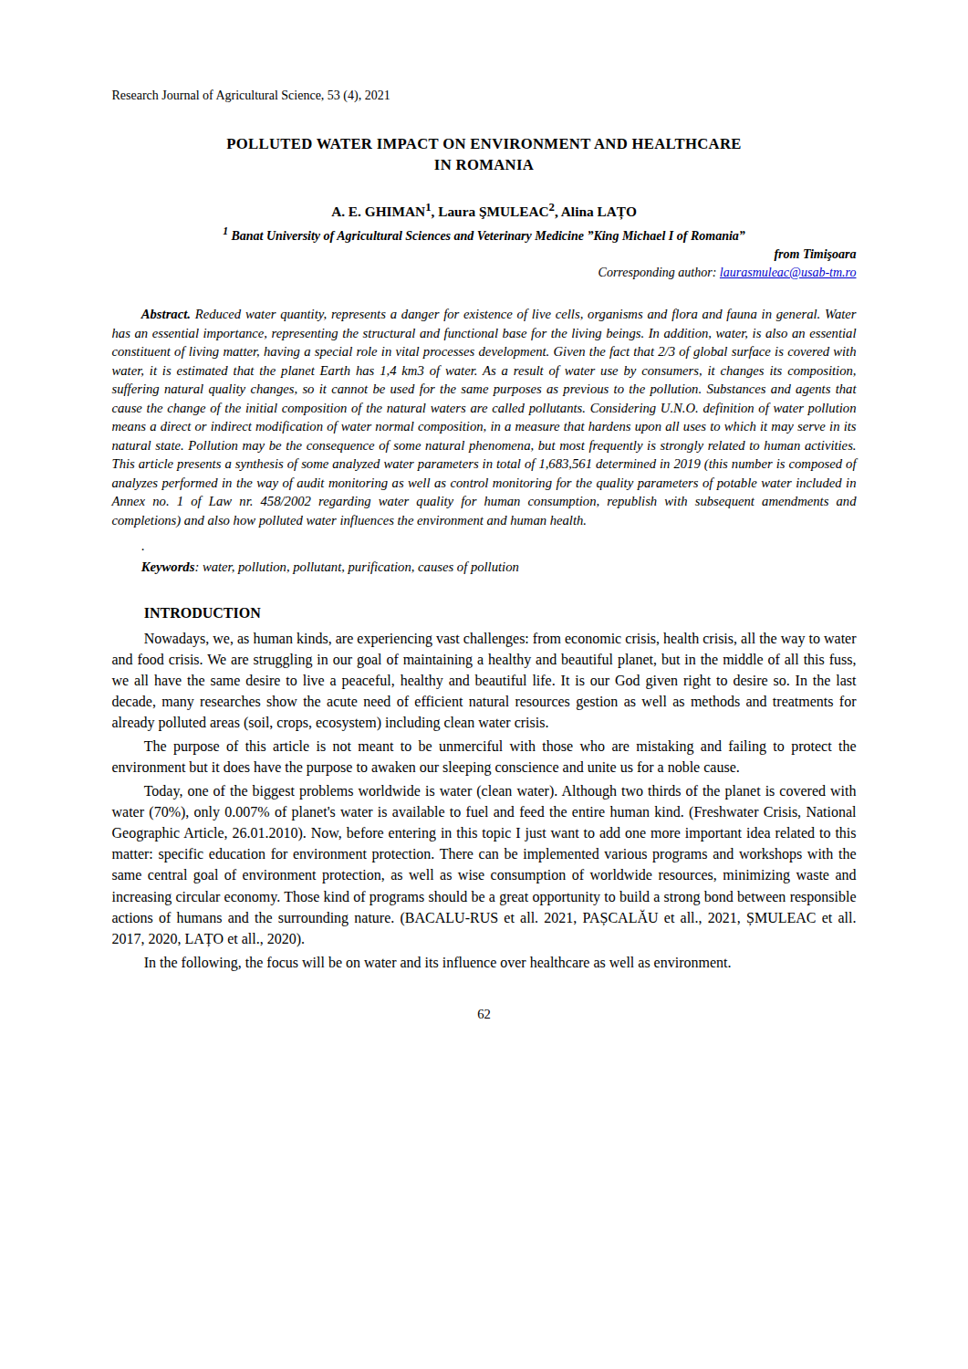Research Journal of Agricultural Science, 53 (4), 2021
Polluted Water Impact on Environment and Healthcare
in Romania
A. E. GHIMAN1, Laura ŞMULEAC2, Alina LAȚO
1 Banat University of Agricultural Sciences and Veterinary Medicine ”King Michael I of Romania”
from Timişoara
Corresponding author: laurasmuleac@usab-tm.ro
Abstract. Reduced water quantity, represents a danger for existence of live cells, organisms and flora and fauna in general. Water has an essential importance, representing the structural and functional base for the living beings. In addition, water, is also an essential constituent of living matter, having a special role in vital processes development. Given the fact that 2/3 of global surface is covered with water, it is estimated that the planet Earth has 1,4 km3 of water. As a result of water use by consumers, it changes its composition, suffering natural quality changes, so it cannot be used for the same purposes as previous to the pollution. Substances and agents that cause the change of the initial composition of the natural waters are called pollutants. Considering U.N.O. definition of water pollution means a direct or indirect modification of water normal composition, in a measure that hardens upon all uses to which it may serve in its natural state. Pollution may be the consequence of some natural phenomena, but most frequently is strongly related to human activities. This article presents a synthesis of some analyzed water parameters in total of 1,683,561 determined in 2019 (this number is composed of analyzes performed in the way of audit monitoring as well as control monitoring for the quality parameters of potable water included in Annex no. 1 of Law nr. 458/2002 regarding water quality for human consumption, republish with subsequent amendments and completions) and also how polluted water influences the environment and human health.
.
Keywords: water, pollution, pollutant, purification, causes of pollution
Introduction
Nowadays, we, as human kinds, are experiencing vast challenges: from economic crisis, health crisis, all the way to water and food crisis. We are struggling in our goal of maintaining a healthy and beautiful planet, but in the middle of all this fuss, we all have the same desire to live a peaceful, healthy and beautiful life. It is our God given right to desire so. In the last decade, many researches show the acute need of efficient natural resources gestion as well as methods and treatments for already polluted areas (soil, crops, ecosystem) including clean water crisis.
The purpose of this article is not meant to be unmerciful with those who are mistaking and failing to protect the environment but it does have the purpose to awaken our sleeping conscience and unite us for a noble cause.
Today, one of the biggest problems worldwide is water (clean water). Although two thirds of the planet is covered with water (70%), only 0.007% of planet's water is available to fuel and feed the entire human kind. (Freshwater Crisis, National Geographic Article, 26.01.2010). Now, before entering in this topic I just want to add one more important idea related to this matter: specific education for environment protection. There can be implemented various programs and workshops with the same central goal of environment protection, as well as wise consumption of worldwide resources, minimizing waste and increasing circular economy. Those kind of programs should be a great opportunity to build a strong bond between responsible actions of humans and the surrounding nature. (BACALU-RUS et all. 2021, PAȘCALĂU et all., 2021, ȘMULEAC et all. 2017, 2020, LAȚO et all., 2020).
In the following, the focus will be on water and its influence over healthcare as well as environment.
62